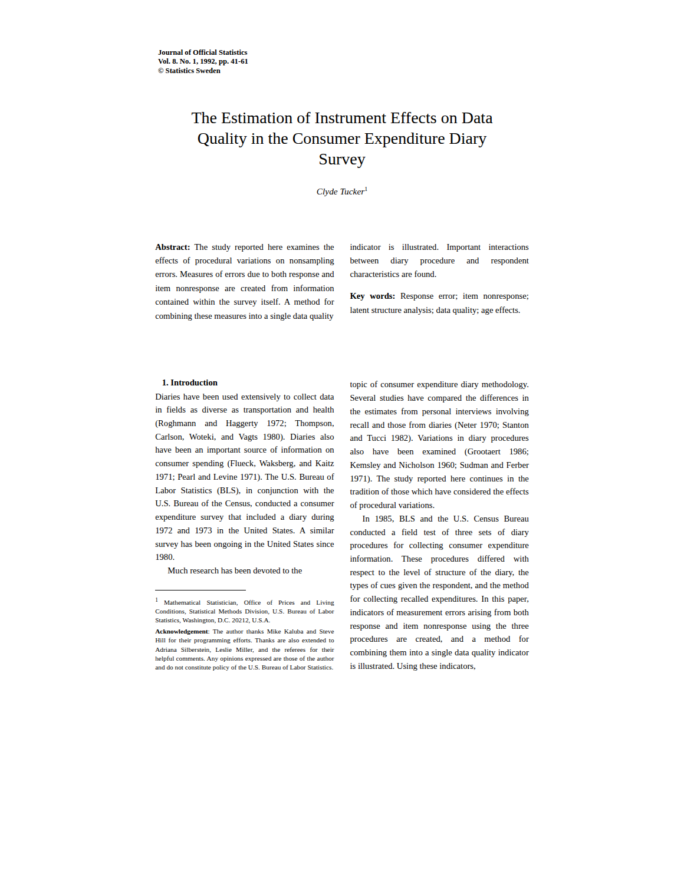Journal of Official Statistics
Vol. 8. No. 1, 1992, pp. 41-61
© Statistics Sweden
The Estimation of Instrument Effects on Data Quality in the Consumer Expenditure Diary Survey
Clyde Tucker1
Abstract: The study reported here examines the effects of procedural variations on nonsampling errors. Measures of errors due to both response and item nonresponse are created from information contained within the survey itself. A method for combining these measures into a single data quality
indicator is illustrated. Important interactions between diary procedure and respondent characteristics are found.
Key words: Response error; item nonresponse; latent structure analysis; data quality; age effects.
1. Introduction
Diaries have been used extensively to collect data in fields as diverse as transportation and health (Roghmann and Haggerty 1972; Thompson, Carlson, Woteki, and Vagts 1980). Diaries also have been an important source of information on consumer spending (Flueck, Waksberg, and Kaitz 1971; Pearl and Levine 1971). The U.S. Bureau of Labor Statistics (BLS), in conjunction with the U.S. Bureau of the Census, conducted a consumer expenditure survey that included a diary during 1972 and 1973 in the United States. A similar survey has been ongoing in the United States since 1980.
Much research has been devoted to the
1 Mathematical Statistician, Office of Prices and Living Conditions, Statistical Methods Division, U.S. Bureau of Labor Statistics, Washington, D.C. 20212, U.S.A.
Acknowledgement: The author thanks Mike Kaluba and Steve Hill for their programming efforts. Thanks are also extended to Adriana Silberstein, Leslie Miller, and the referees for their helpful comments. Any opinions expressed are those of the author and do not constitute policy of the U.S. Bureau of Labor Statistics.
topic of consumer expenditure diary methodology. Several studies have compared the differences in the estimates from personal interviews involving recall and those from diaries (Neter 1970; Stanton and Tucci 1982). Variations in diary procedures also have been examined (Grootaert 1986; Kemsley and Nicholson 1960; Sudman and Ferber 1971). The study reported here continues in the tradition of those which have considered the effects of procedural variations.
In 1985, BLS and the U.S. Census Bureau conducted a field test of three sets of diary procedures for collecting consumer expenditure information. These procedures differed with respect to the level of structure of the diary, the types of cues given the respondent, and the method for collecting recalled expenditures. In this paper, indicators of measurement errors arising from both response and item nonresponse using the three procedures are created, and a method for combining them into a single data quality indicator is illustrated. Using these indicators,